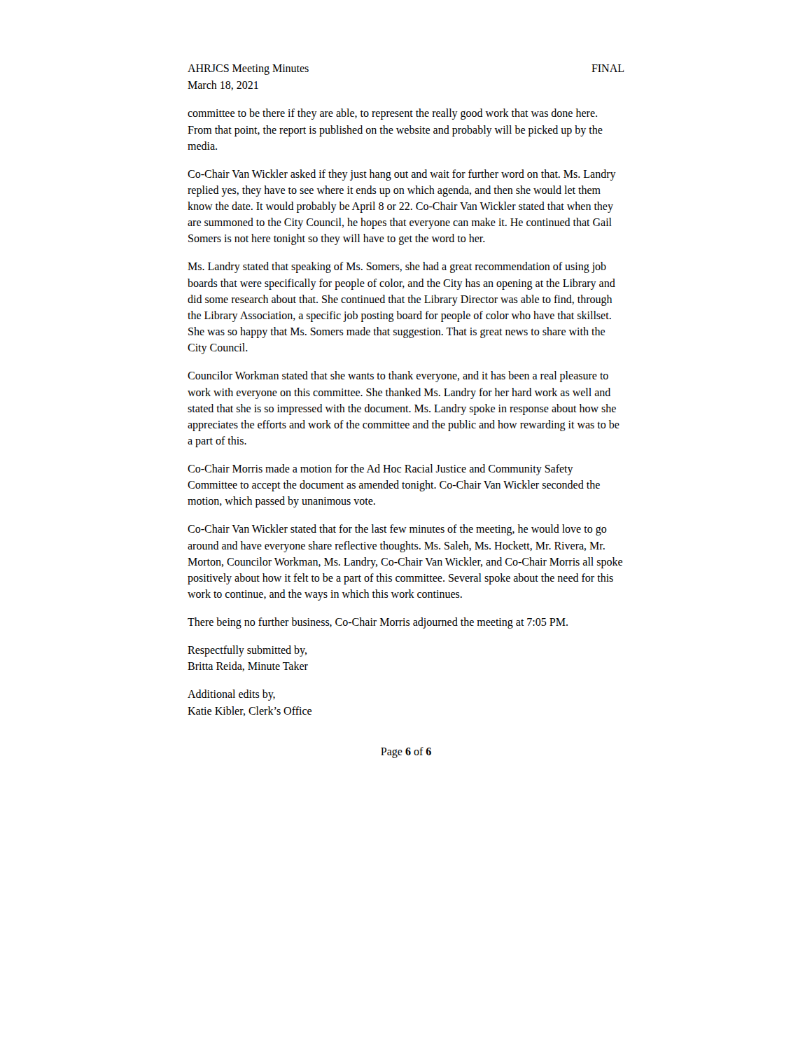AHRJCS Meeting Minutes
March 18, 2021
FINAL
committee to be there if they are able, to represent the really good work that was done here. From that point, the report is published on the website and probably will be picked up by the media.
Co-Chair Van Wickler asked if they just hang out and wait for further word on that. Ms. Landry replied yes, they have to see where it ends up on which agenda, and then she would let them know the date. It would probably be April 8 or 22. Co-Chair Van Wickler stated that when they are summoned to the City Council, he hopes that everyone can make it. He continued that Gail Somers is not here tonight so they will have to get the word to her.
Ms. Landry stated that speaking of Ms. Somers, she had a great recommendation of using job boards that were specifically for people of color, and the City has an opening at the Library and did some research about that. She continued that the Library Director was able to find, through the Library Association, a specific job posting board for people of color who have that skillset. She was so happy that Ms. Somers made that suggestion. That is great news to share with the City Council.
Councilor Workman stated that she wants to thank everyone, and it has been a real pleasure to work with everyone on this committee. She thanked Ms. Landry for her hard work as well and stated that she is so impressed with the document. Ms. Landry spoke in response about how she appreciates the efforts and work of the committee and the public and how rewarding it was to be a part of this.
Co-Chair Morris made a motion for the Ad Hoc Racial Justice and Community Safety Committee to accept the document as amended tonight. Co-Chair Van Wickler seconded the motion, which passed by unanimous vote.
Co-Chair Van Wickler stated that for the last few minutes of the meeting, he would love to go around and have everyone share reflective thoughts. Ms. Saleh, Ms. Hockett, Mr. Rivera, Mr. Morton, Councilor Workman, Ms. Landry, Co-Chair Van Wickler, and Co-Chair Morris all spoke positively about how it felt to be a part of this committee. Several spoke about the need for this work to continue, and the ways in which this work continues.
There being no further business, Co-Chair Morris adjourned the meeting at 7:05 PM.
Respectfully submitted by,
Britta Reida, Minute Taker
Additional edits by,
Katie Kibler, Clerk’s Office
Page 6 of 6